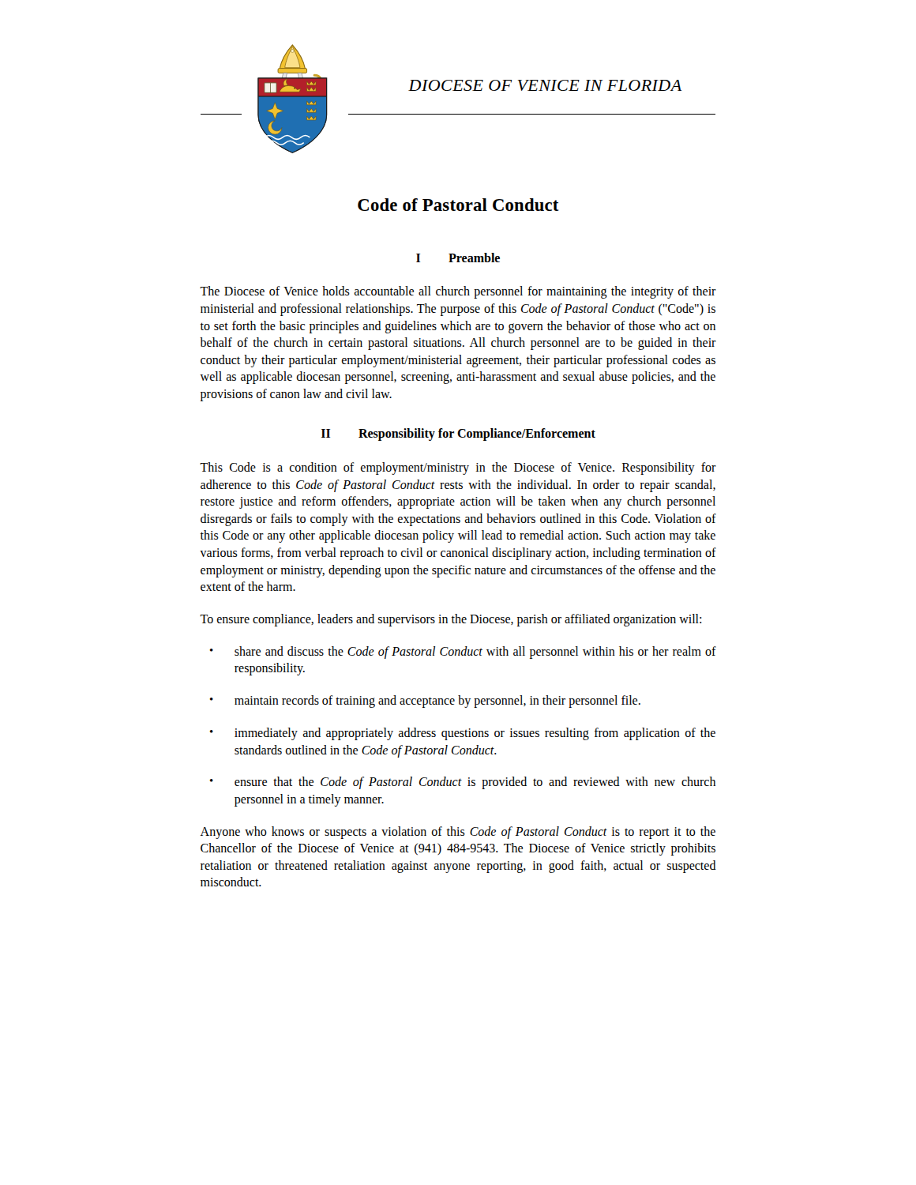Diocesan coat of arms
DIOCESE OF VENICE IN FLORIDA
Code of Pastoral Conduct
IPreamble
The Diocese of Venice holds accountable all church personnel for maintaining the integrity of their ministerial and professional relationships. The purpose of this Code of Pastoral Conduct ("Code") is to set forth the basic principles and guidelines which are to govern the behavior of those who act on behalf of the church in certain pastoral situations. All church personnel are to be guided in their conduct by their particular employment/ministerial agreement, their particular professional codes as well as applicable diocesan personnel, screening, anti-harassment and sexual abuse policies, and the provisions of canon law and civil law.
IIResponsibility for Compliance/Enforcement
This Code is a condition of employment/ministry in the Diocese of Venice. Responsibility for adherence to this Code of Pastoral Conduct rests with the individual. In order to repair scandal, restore justice and reform offenders, appropriate action will be taken when any church personnel disregards or fails to comply with the expectations and behaviors outlined in this Code. Violation of this Code or any other applicable diocesan policy will lead to remedial action. Such action may take various forms, from verbal reproach to civil or canonical disciplinary action, including termination of employment or ministry, depending upon the specific nature and circumstances of the offense and the extent of the harm.
To ensure compliance, leaders and supervisors in the Diocese, parish or affiliated organization will:
share and discuss the Code of Pastoral Conduct with all personnel within his or her realm of responsibility.
maintain records of training and acceptance by personnel, in their personnel file.
immediately and appropriately address questions or issues resulting from application of the standards outlined in the Code of Pastoral Conduct.
ensure that the Code of Pastoral Conduct is provided to and reviewed with new church personnel in a timely manner.
Anyone who knows or suspects a violation of this Code of Pastoral Conduct is to report it to the Chancellor of the Diocese of Venice at (941) 484-9543. The Diocese of Venice strictly prohibits retaliation or threatened retaliation against anyone reporting, in good faith, actual or suspected misconduct.